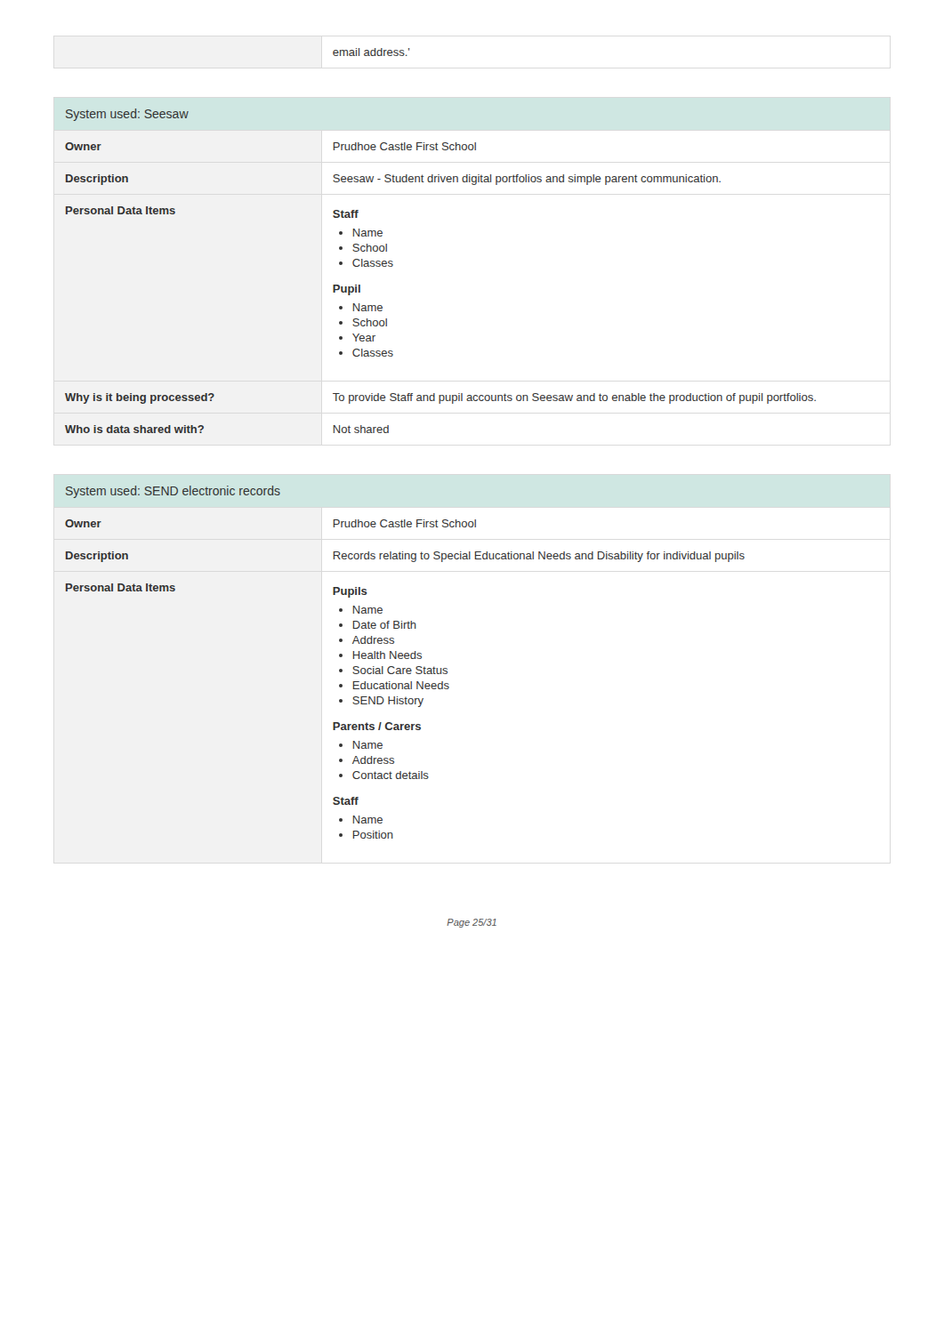| | email address.' |
| System used: Seesaw |
| Owner | Prudhoe Castle First School |
| Description | Seesaw - Student driven digital portfolios and simple parent communication. |
| Personal Data Items | Staff Name School Classes Pupil Name School Year Classes |
| Why is it being processed? | To provide Staff and pupil accounts on Seesaw and to enable the production of pupil portfolios. |
| Who is data shared with? | Not shared |
| System used: SEND electronic records |
| Owner | Prudhoe Castle First School |
| Description | Records relating to Special Educational Needs and Disability for individual pupils |
| Personal Data Items | Pupils Name Date of Birth Address Health Needs Social Care Status Educational Needs SEND History Parents / Carers Name Address Contact details Staff Name Position |
Page 25/31